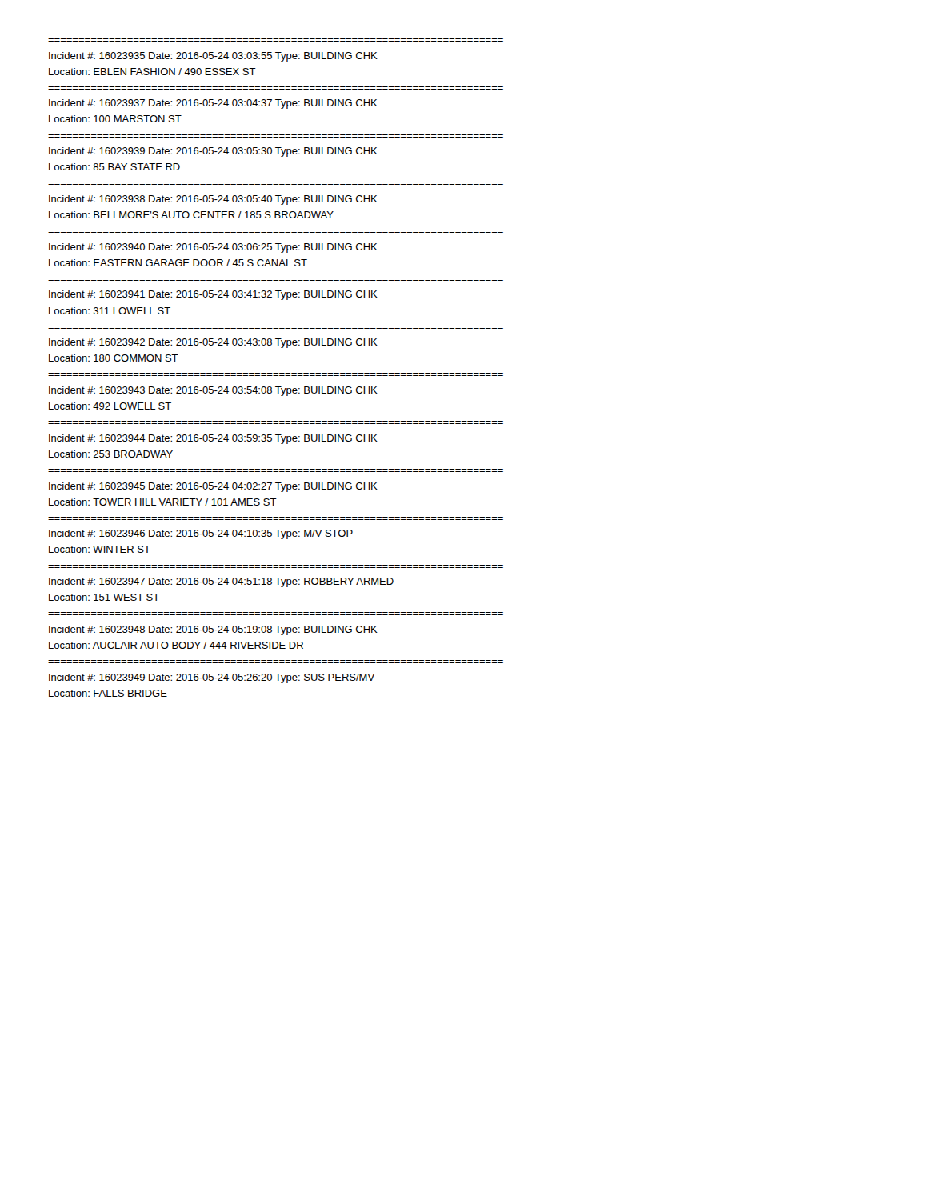===========================================================================
Incident #: 16023935 Date: 2016-05-24 03:03:55 Type: BUILDING CHK
Location: EBLEN FASHION / 490 ESSEX ST
===========================================================================
Incident #: 16023937 Date: 2016-05-24 03:04:37 Type: BUILDING CHK
Location: 100 MARSTON ST
===========================================================================
Incident #: 16023939 Date: 2016-05-24 03:05:30 Type: BUILDING CHK
Location: 85 BAY STATE RD
===========================================================================
Incident #: 16023938 Date: 2016-05-24 03:05:40 Type: BUILDING CHK
Location: BELLMORE'S AUTO CENTER / 185 S BROADWAY
===========================================================================
Incident #: 16023940 Date: 2016-05-24 03:06:25 Type: BUILDING CHK
Location: EASTERN GARAGE DOOR / 45 S CANAL ST
===========================================================================
Incident #: 16023941 Date: 2016-05-24 03:41:32 Type: BUILDING CHK
Location: 311 LOWELL ST
===========================================================================
Incident #: 16023942 Date: 2016-05-24 03:43:08 Type: BUILDING CHK
Location: 180 COMMON ST
===========================================================================
Incident #: 16023943 Date: 2016-05-24 03:54:08 Type: BUILDING CHK
Location: 492 LOWELL ST
===========================================================================
Incident #: 16023944 Date: 2016-05-24 03:59:35 Type: BUILDING CHK
Location: 253 BROADWAY
===========================================================================
Incident #: 16023945 Date: 2016-05-24 04:02:27 Type: BUILDING CHK
Location: TOWER HILL VARIETY / 101 AMES ST
===========================================================================
Incident #: 16023946 Date: 2016-05-24 04:10:35 Type: M/V STOP
Location: WINTER ST
===========================================================================
Incident #: 16023947 Date: 2016-05-24 04:51:18 Type: ROBBERY ARMED
Location: 151 WEST ST
===========================================================================
Incident #: 16023948 Date: 2016-05-24 05:19:08 Type: BUILDING CHK
Location: AUCLAIR AUTO BODY / 444 RIVERSIDE DR
===========================================================================
Incident #: 16023949 Date: 2016-05-24 05:26:20 Type: SUS PERS/MV
Location: FALLS BRIDGE